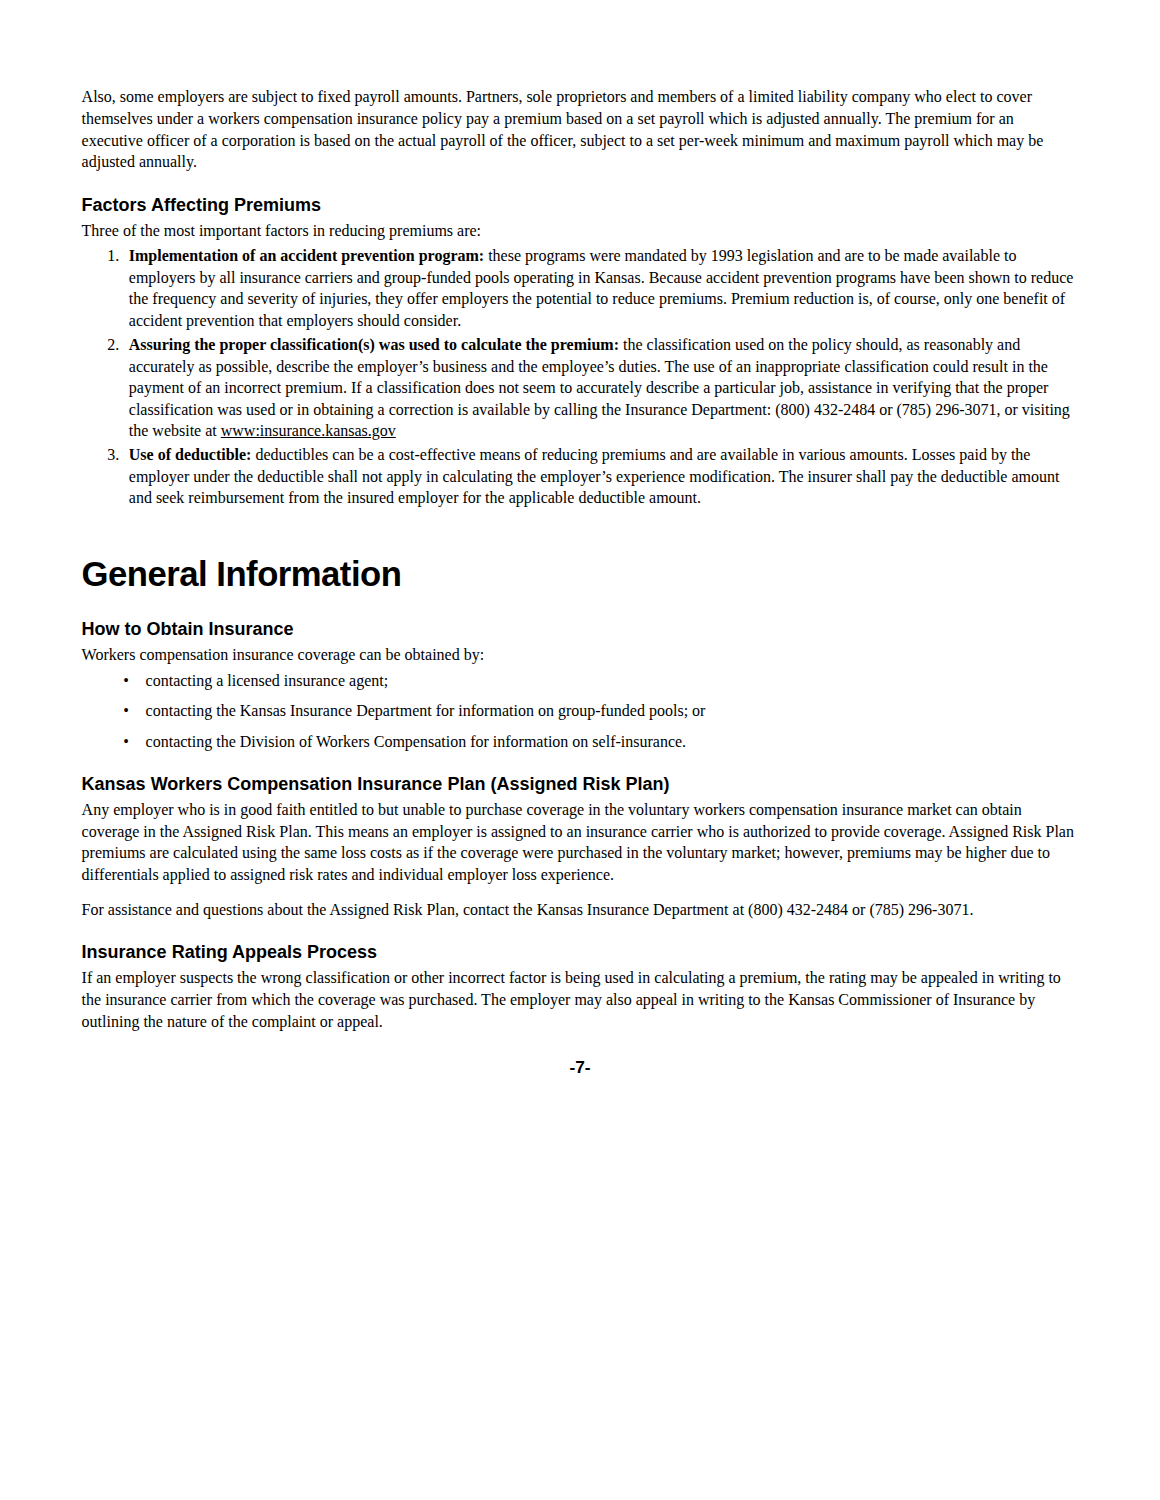Also, some employers are subject to fixed payroll amounts. Partners, sole proprietors and members of a limited liability company who elect to cover themselves under a workers compensation insurance policy pay a premium based on a set payroll which is adjusted annually. The premium for an executive officer of a corporation is based on the actual payroll of the officer, subject to a set per-week minimum and maximum payroll which may be adjusted annually.
Factors Affecting Premiums
Three of the most important factors in reducing premiums are:
Implementation of an accident prevention program: these programs were mandated by 1993 legislation and are to be made available to employers by all insurance carriers and group-funded pools operating in Kansas. Because accident prevention programs have been shown to reduce the frequency and severity of injuries, they offer employers the potential to reduce premiums. Premium reduction is, of course, only one benefit of accident prevention that employers should consider.
Assuring the proper classification(s) was used to calculate the premium: the classification used on the policy should, as reasonably and accurately as possible, describe the employer’s business and the employee’s duties. The use of an inappropriate classification could result in the payment of an incorrect premium. If a classification does not seem to accurately describe a particular job, assistance in verifying that the proper classification was used or in obtaining a correction is available by calling the Insurance Department: (800) 432-2484 or (785) 296-3071, or visiting the website at www:insurance.kansas.gov
Use of deductible: deductibles can be a cost-effective means of reducing premiums and are available in various amounts. Losses paid by the employer under the deductible shall not apply in calculating the employer’s experience modification. The insurer shall pay the deductible amount and seek reimbursement from the insured employer for the applicable deductible amount.
General Information
How to Obtain Insurance
Workers compensation insurance coverage can be obtained by:
contacting a licensed insurance agent;
contacting the Kansas Insurance Department for information on group-funded pools; or
contacting the Division of Workers Compensation for information on self-insurance.
Kansas Workers Compensation Insurance Plan (Assigned Risk Plan)
Any employer who is in good faith entitled to but unable to purchase coverage in the voluntary workers compensation insurance market can obtain coverage in the Assigned Risk Plan. This means an employer is assigned to an insurance carrier who is authorized to provide coverage. Assigned Risk Plan premiums are calculated using the same loss costs as if the coverage were purchased in the voluntary market; however, premiums may be higher due to differentials applied to assigned risk rates and individual employer loss experience.
For assistance and questions about the Assigned Risk Plan, contact the Kansas Insurance Department at (800) 432-2484 or (785) 296-3071.
Insurance Rating Appeals Process
If an employer suspects the wrong classification or other incorrect factor is being used in calculating a premium, the rating may be appealed in writing to the insurance carrier from which the coverage was purchased. The employer may also appeal in writing to the Kansas Commissioner of Insurance by outlining the nature of the complaint or appeal.
-7-